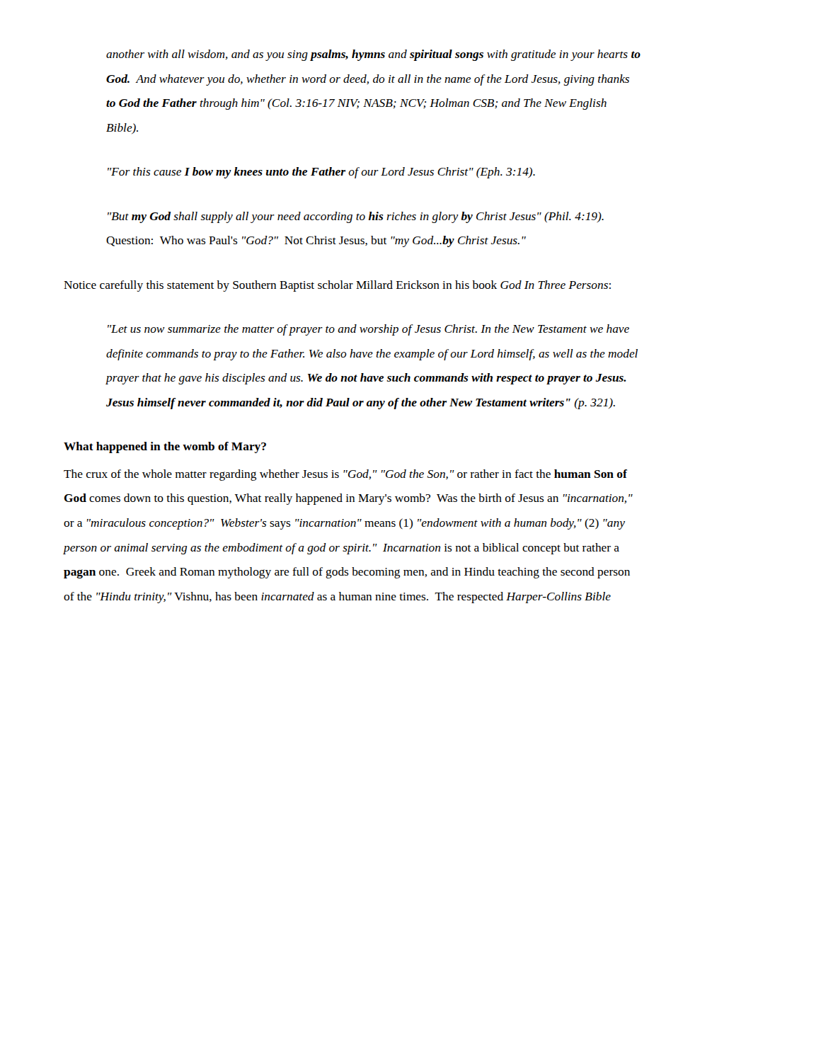another with all wisdom, and as you sing psalms, hymns and spiritual songs with gratitude in your hearts to God. And whatever you do, whether in word or deed, do it all in the name of the Lord Jesus, giving thanks to God the Father through him" (Col. 3:16-17 NIV; NASB; NCV; Holman CSB; and The New English Bible).
"For this cause I bow my knees unto the Father of our Lord Jesus Christ" (Eph. 3:14).
"But my God shall supply all your need according to his riches in glory by Christ Jesus" (Phil. 4:19). Question: Who was Paul's "God?" Not Christ Jesus, but "my God...by Christ Jesus."
Notice carefully this statement by Southern Baptist scholar Millard Erickson in his book God In Three Persons:
"Let us now summarize the matter of prayer to and worship of Jesus Christ. In the New Testament we have definite commands to pray to the Father. We also have the example of our Lord himself, as well as the model prayer that he gave his disciples and us. We do not have such commands with respect to prayer to Jesus. Jesus himself never commanded it, nor did Paul or any of the other New Testament writers" (p. 321).
What happened in the womb of Mary?
The crux of the whole matter regarding whether Jesus is "God," "God the Son," or rather in fact the human Son of God comes down to this question, What really happened in Mary's womb? Was the birth of Jesus an "incarnation," or a "miraculous conception?" Webster's says "incarnation" means (1) "endowment with a human body," (2) "any person or animal serving as the embodiment of a god or spirit." Incarnation is not a biblical concept but rather a pagan one. Greek and Roman mythology are full of gods becoming men, and in Hindu teaching the second person of the "Hindu trinity," Vishnu, has been incarnated as a human nine times. The respected Harper-Collins Bible